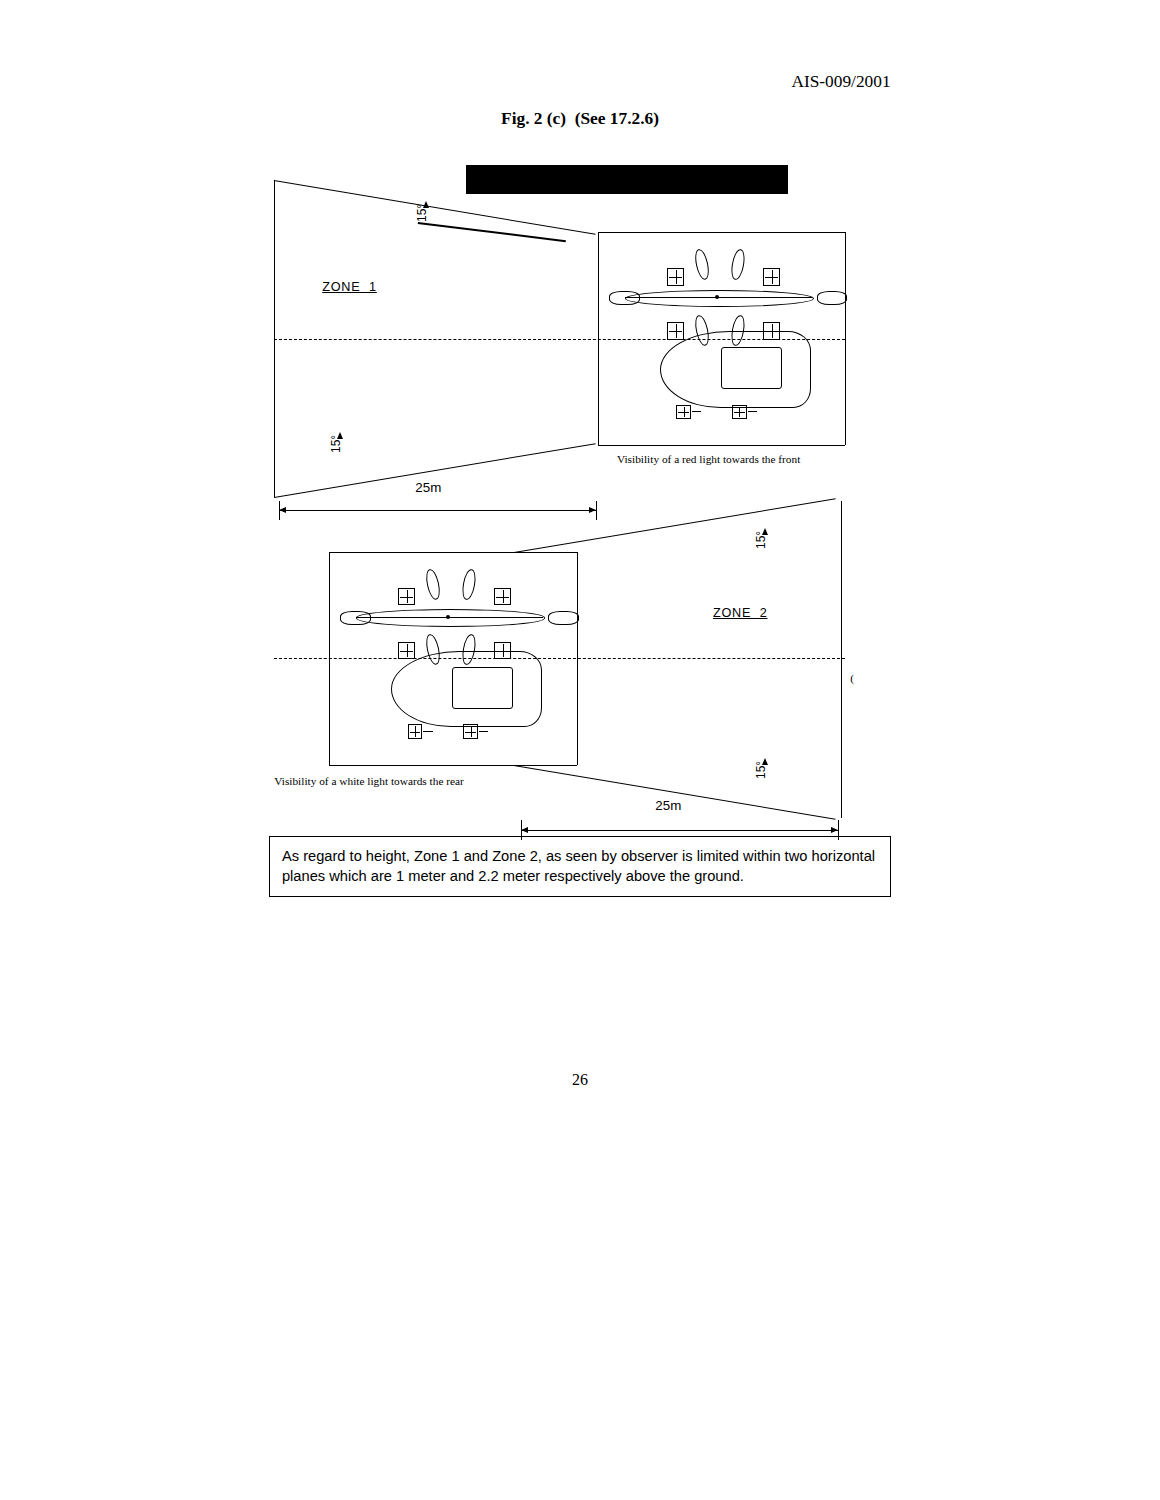AIS-009/2001
Fig. 2 (c) (See 17.2.6)
TOP DIAGRAM : ZONE 1 (red light towards the front)
15°
15°
ZONE 1
Visibility of a red light towards the front
25m
BOTTOM DIAGRAM : ZONE 2 (white light towards the rear)
15°
15°
ZONE 2
Visibility of a white light towards the rear
25m
(
As regard to height, Zone 1 and Zone 2, as seen by observer is limited within two horizontal planes which are 1 meter and 2.2 meter respectively above the ground.
26